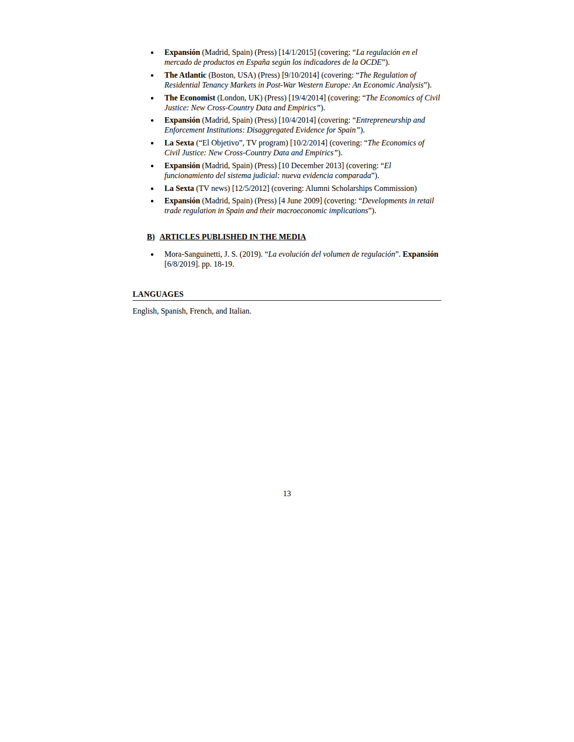Expansión (Madrid, Spain) (Press) [14/1/2015] (covering: “La regulación en el mercado de productos en España según los indicadores de la OCDE”).
The Atlantic (Boston, USA) (Press) [9/10/2014] (covering: “The Regulation of Residential Tenancy Markets in Post-War Western Europe: An Economic Analysis”).
The Economist (London, UK) (Press) [19/4/2014] (covering: “The Economics of Civil Justice: New Cross-Country Data and Empirics”).
Expansión (Madrid, Spain) (Press) [10/4/2014] (covering: “Entrepreneurship and Enforcement Institutions: Disaggregated Evidence for Spain”).
La Sexta (“El Objetivo”, TV program) [10/2/2014] (covering: “The Economics of Civil Justice: New Cross-Country Data and Empirics”).
Expansión (Madrid, Spain) (Press) [10 December 2013] (covering: “El funcionamiento del sistema judicial: nueva evidencia comparada”).
La Sexta (TV news) [12/5/2012] (covering: Alumni Scholarships Commission)
Expansión (Madrid, Spain) (Press) [4 June 2009] (covering: “Developments in retail trade regulation in Spain and their macroeconomic implications”).
B) ARTICLES PUBLISHED IN THE MEDIA
Mora-Sanguinetti, J. S. (2019). “La evolución del volumen de regulación”. Expansión [6/8/2019]. pp. 18-19.
LANGUAGES
English, Spanish, French, and Italian.
13